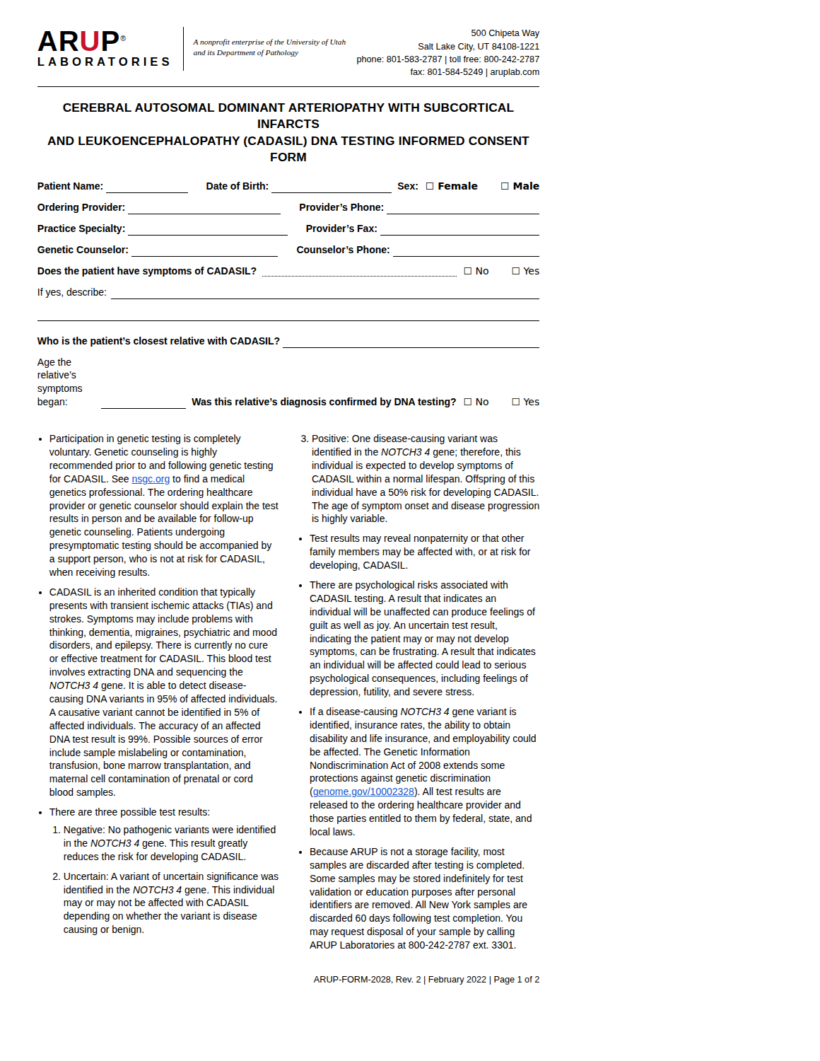ARUP®
LABORATORIES
A nonprofit enterprise of the University of Utah
and its Department of Pathology
500 Chipeta Way
Salt Lake City, UT 84108-1221
phone: 801-583-2787 | toll free: 800-242-2787
fax: 801-584-5249 | aruplab.com
CEREBRAL AUTOSOMAL DOMINANT ARTERIOPATHY WITH SUBCORTICAL INFARCTS
AND LEUKOENCEPHALOPATHY (CADASIL) DNA TESTING INFORMED CONSENT FORM
Patient Name: Date of Birth: Sex: ☐ Female ☐ Male
Ordering Provider: Provider’s Phone:
Practice Specialty: Provider’s Fax:
Genetic Counselor: Counselor’s Phone:
Does the patient have symptoms of CADASIL? ☐ No ☐ Yes
If yes, describe:
Who is the patient’s closest relative with CADASIL?
Age the relative’s symptoms began: Was this relative’s diagnosis confirmed by DNA testing? ☐ No ☐ Yes
Participation in genetic testing is completely voluntary. Genetic counseling is highly recommended prior to and following genetic testing for CADASIL. See nsgc.org to find a medical genetics professional. The ordering healthcare provider or genetic counselor should explain the test results in person and be available for follow-up genetic counseling. Patients undergoing presymptomatic testing should be accompanied by a support person, who is not at risk for CADASIL, when receiving results.
CADASIL is an inherited condition that typically presents with transient ischemic attacks (TIAs) and strokes. Symptoms may include problems with thinking, dementia, migraines, psychiatric and mood disorders, and epilepsy. There is currently no cure or effective treatment for CADASIL. This blood test involves extracting DNA and sequencing the NOTCH3 4 gene. It is able to detect disease-causing DNA variants in 95% of affected individuals. A causative variant cannot be identified in 5% of affected individuals. The accuracy of an affected DNA test result is 99%. Possible sources of error include sample mislabeling or contamination, transfusion, bone marrow transplantation, and maternal cell contamination of prenatal or cord blood samples.
There are three possible test results:
Negative: No pathogenic variants were identified in the NOTCH3 4 gene. This result greatly reduces the risk for developing CADASIL.
Uncertain: A variant of uncertain significance was identified in the NOTCH3 4 gene. This individual may or may not be affected with CADASIL depending on whether the variant is disease causing or benign.
Positive: One disease-causing variant was identified in the NOTCH3 4 gene; therefore, this individual is expected to develop symptoms of CADASIL within a normal lifespan. Offspring of this individual have a 50% risk for developing CADASIL. The age of symptom onset and disease progression is highly variable.
Test results may reveal nonpaternity or that other family members may be affected with, or at risk for developing, CADASIL.
There are psychological risks associated with CADASIL testing. A result that indicates an individual will be unaffected can produce feelings of guilt as well as joy. An uncertain test result, indicating the patient may or may not develop symptoms, can be frustrating. A result that indicates an individual will be affected could lead to serious psychological consequences, including feelings of depression, futility, and severe stress.
If a disease-causing NOTCH3 4 gene variant is identified, insurance rates, the ability to obtain disability and life insurance, and employability could be affected. The Genetic Information Nondiscrimination Act of 2008 extends some protections against genetic discrimination (genome.gov/10002328). All test results are released to the ordering healthcare provider and those parties entitled to them by federal, state, and local laws.
Because ARUP is not a storage facility, most samples are discarded after testing is completed. Some samples may be stored indefinitely for test validation or education purposes after personal identifiers are removed. All New York samples are discarded 60 days following test completion. You may request disposal of your sample by calling ARUP Laboratories at 800-242-2787 ext. 3301.
ARUP-FORM-2028, Rev. 2 | February 2022 | Page 1 of 2